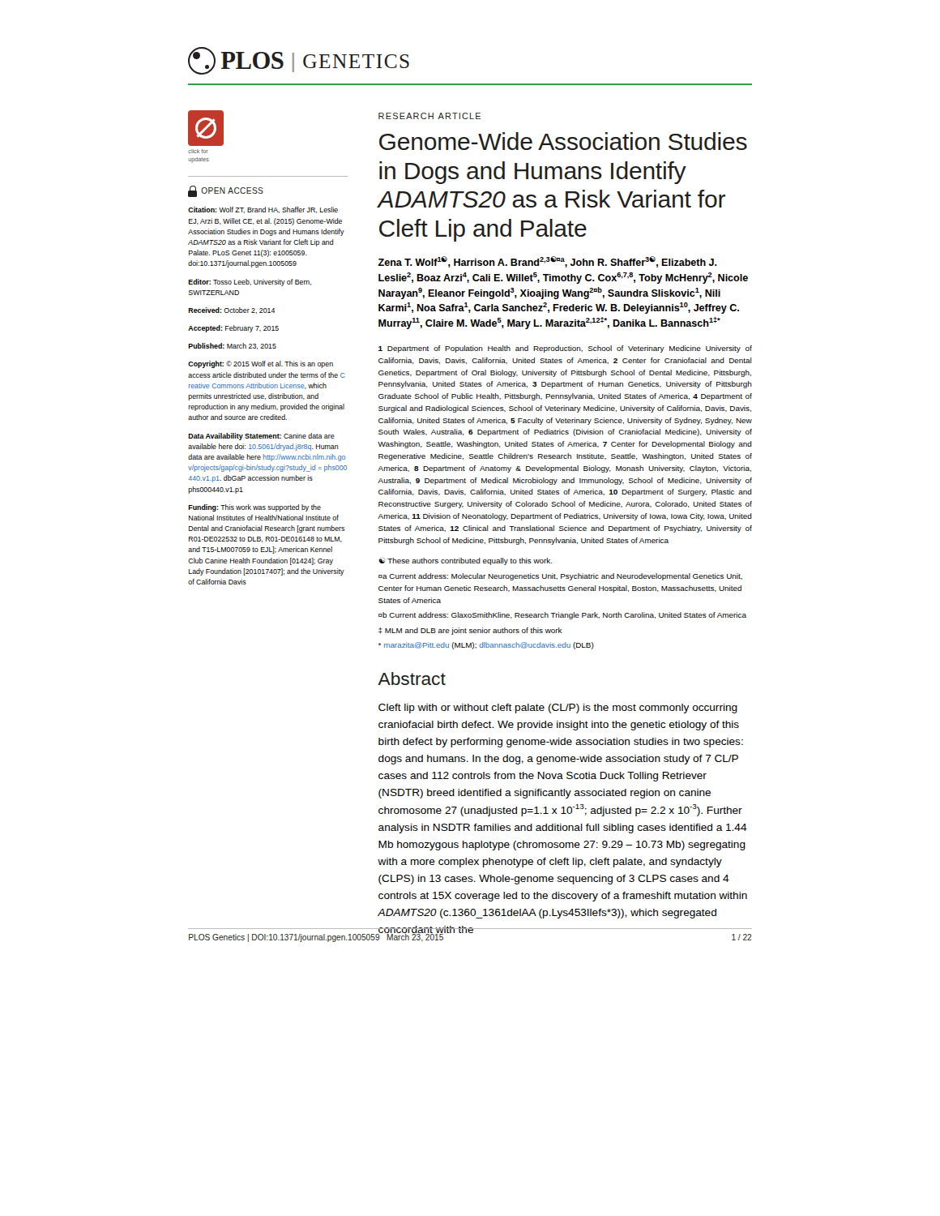PLOS | GENETICS
click for updates
OPEN ACCESS
Citation: Wolf ZT, Brand HA, Shaffer JR, Leslie EJ, Arzi B, Willet CE, et al. (2015) Genome-Wide Association Studies in Dogs and Humans Identify ADAMTS20 as a Risk Variant for Cleft Lip and Palate. PLoS Genet 11(3): e1005059. doi:10.1371/journal.pgen.1005059
Editor: Tosso Leeb, University of Bern, SWITZERLAND
Received: October 2, 2014
Accepted: February 7, 2015
Published: March 23, 2015
Copyright: © 2015 Wolf et al. This is an open access article distributed under the terms of the Creative Commons Attribution License, which permits unrestricted use, distribution, and reproduction in any medium, provided the original author and source are credited.
Data Availability Statement: Canine data are available here doi: 10.5061/dryad.j8r8q. Human data are available here http://www.ncbi.nlm.nih.gov/projects/gap/cgi-bin/study.cgi?study_id = phs000440.v1.p1. dbGaP accession number is phs000440.v1.p1
Funding: This work was supported by the National Institutes of Health/National Institute of Dental and Craniofacial Research [grant numbers R01-DE022532 to DLB, R01-DE016148 to MLM, and T15-LM007059 to EJL]; American Kennel Club Canine Health Foundation [01424]; Gray Lady Foundation [201017407]; and the University of California Davis
RESEARCH ARTICLE
Genome-Wide Association Studies in Dogs and Humans Identify ADAMTS20 as a Risk Variant for Cleft Lip and Palate
Zena T. Wolf1☯, Harrison A. Brand2,3☯¤a, John R. Shaffer3☯, Elizabeth J. Leslie2, Boaz Arzi4, Cali E. Willet5, Timothy C. Cox6,7,8, Toby McHenry2, Nicole Narayan9, Eleanor Feingold3, Xioajing Wang2¤b, Saundra Sliskovic1, Nili Karmi1, Noa Safra1, Carla Sanchez2, Frederic W. B. Deleyiannis10, Jeffrey C. Murray11, Claire M. Wade5, Mary L. Marazita2,12‡*, Danika L. Bannasch1‡*
1 Department of Population Health and Reproduction, School of Veterinary Medicine University of California, Davis, Davis, California, United States of America, 2 Center for Craniofacial and Dental Genetics, Department of Oral Biology, University of Pittsburgh School of Dental Medicine, Pittsburgh, Pennsylvania, United States of America, 3 Department of Human Genetics, University of Pittsburgh Graduate School of Public Health, Pittsburgh, Pennsylvania, United States of America, 4 Department of Surgical and Radiological Sciences, School of Veterinary Medicine, University of California, Davis, Davis, California, United States of America, 5 Faculty of Veterinary Science, University of Sydney, Sydney, New South Wales, Australia, 6 Department of Pediatrics (Division of Craniofacial Medicine), University of Washington, Seattle, Washington, United States of America, 7 Center for Developmental Biology and Regenerative Medicine, Seattle Children's Research Institute, Seattle, Washington, United States of America, 8 Department of Anatomy & Developmental Biology, Monash University, Clayton, Victoria, Australia, 9 Department of Medical Microbiology and Immunology, School of Medicine, University of California, Davis, Davis, California, United States of America, 10 Department of Surgery, Plastic and Reconstructive Surgery, University of Colorado School of Medicine, Aurora, Colorado, United States of America, 11 Division of Neonatology, Department of Pediatrics, University of Iowa, Iowa City, Iowa, United States of America, 12 Clinical and Translational Science and Department of Psychiatry, University of Pittsburgh School of Medicine, Pittsburgh, Pennsylvania, United States of America
☯ These authors contributed equally to this work.
¤a Current address: Molecular Neurogenetics Unit, Psychiatric and Neurodevelopmental Genetics Unit, Center for Human Genetic Research, Massachusetts General Hospital, Boston, Massachusetts, United States of America
¤b Current address: GlaxoSmithKline, Research Triangle Park, North Carolina, United States of America
‡ MLM and DLB are joint senior authors of this work
* marazita@Pitt.edu (MLM); dlbannasch@ucdavis.edu (DLB)
Abstract
Cleft lip with or without cleft palate (CL/P) is the most commonly occurring craniofacial birth defect. We provide insight into the genetic etiology of this birth defect by performing genome-wide association studies in two species: dogs and humans. In the dog, a genome-wide association study of 7 CL/P cases and 112 controls from the Nova Scotia Duck Tolling Retriever (NSDTR) breed identified a significantly associated region on canine chromosome 27 (unadjusted p=1.1 x 10-13; adjusted p= 2.2 x 10-3). Further analysis in NSDTR families and additional full sibling cases identified a 1.44 Mb homozygous haplotype (chromosome 27: 9.29 – 10.73 Mb) segregating with a more complex phenotype of cleft lip, cleft palate, and syndactyly (CLPS) in 13 cases. Whole-genome sequencing of 3 CLPS cases and 4 controls at 15X coverage led to the discovery of a frameshift mutation within ADAMTS20 (c.1360_1361delAA (p.Lys453Ilefs*3)), which segregated concordant with the
PLOS Genetics | DOI:10.1371/journal.pgen.1005059 March 23, 2015
1 / 22